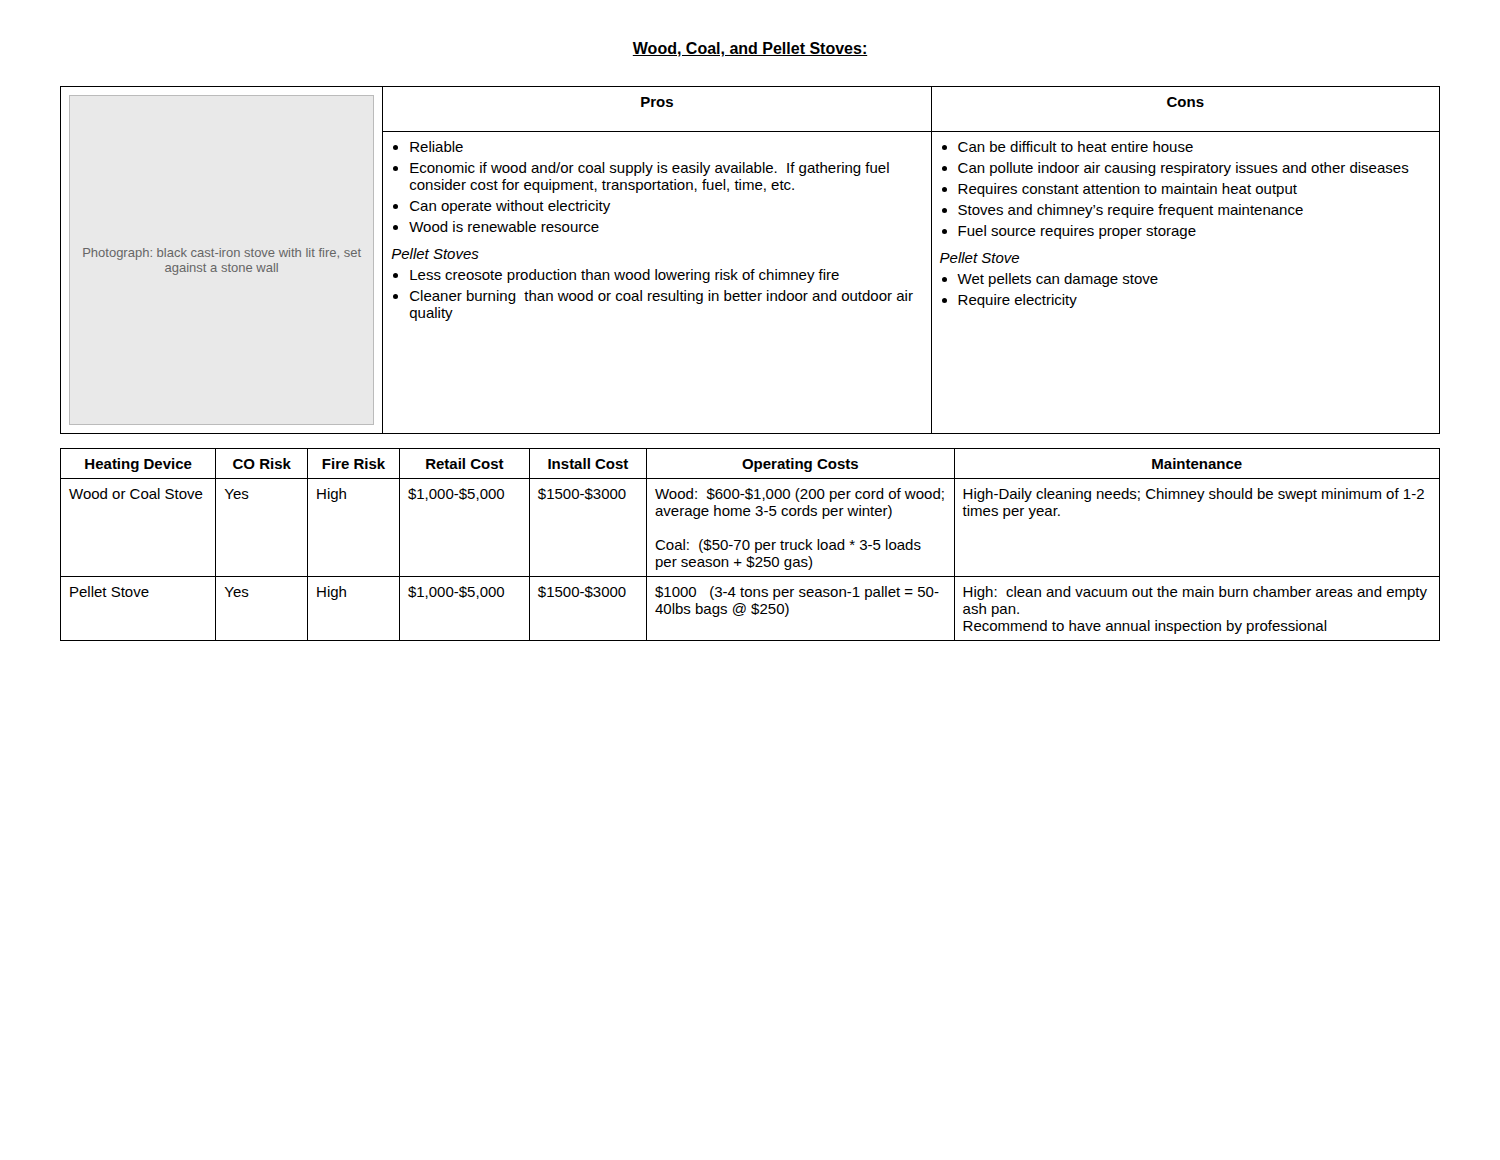Wood, Coal, and Pellet Stoves:
| Photograph: black cast-iron stove with lit fire, set against a stone wall | Pros | Cons |
| Reliable Economic if wood and/or coal supply is easily available. If gathering fuel consider cost for equipment, transportation, fuel, time, etc. Can operate without electricity Wood is renewable resource Pellet Stoves Less creosote production than wood lowering risk of chimney fire Cleaner burning than wood or coal resulting in better indoor and outdoor air quality | Can be difficult to heat entire house Can pollute indoor air causing respiratory issues and other diseases Requires constant attention to maintain heat output Stoves and chimney’s require frequent maintenance Fuel source requires proper storage Pellet Stove Wet pellets can damage stove Require electricity |
| Heating Device | CO Risk | Fire Risk | Retail Cost | Install Cost | Operating Costs | Maintenance |
| --- | --- | --- | --- | --- | --- | --- |
| Wood or Coal Stove | Yes | High | $1,000-$5,000 | $1500-$3000 | Wood: $600-$1,000 (200 per cord of wood; average home 3-5 cords per winter) Coal: ($50-70 per truck load * 3-5 loads per season + $250 gas) | High-Daily cleaning needs; Chimney should be swept minimum of 1-2 times per year. |
| Pellet Stove | Yes | High | $1,000-$5,000 | $1500-$3000 | $1000 (3-4 tons per season-1 pallet = 50-40lbs bags @ $250) | High: clean and vacuum out the main burn chamber areas and empty ash pan. Recommend to have annual inspection by professional |